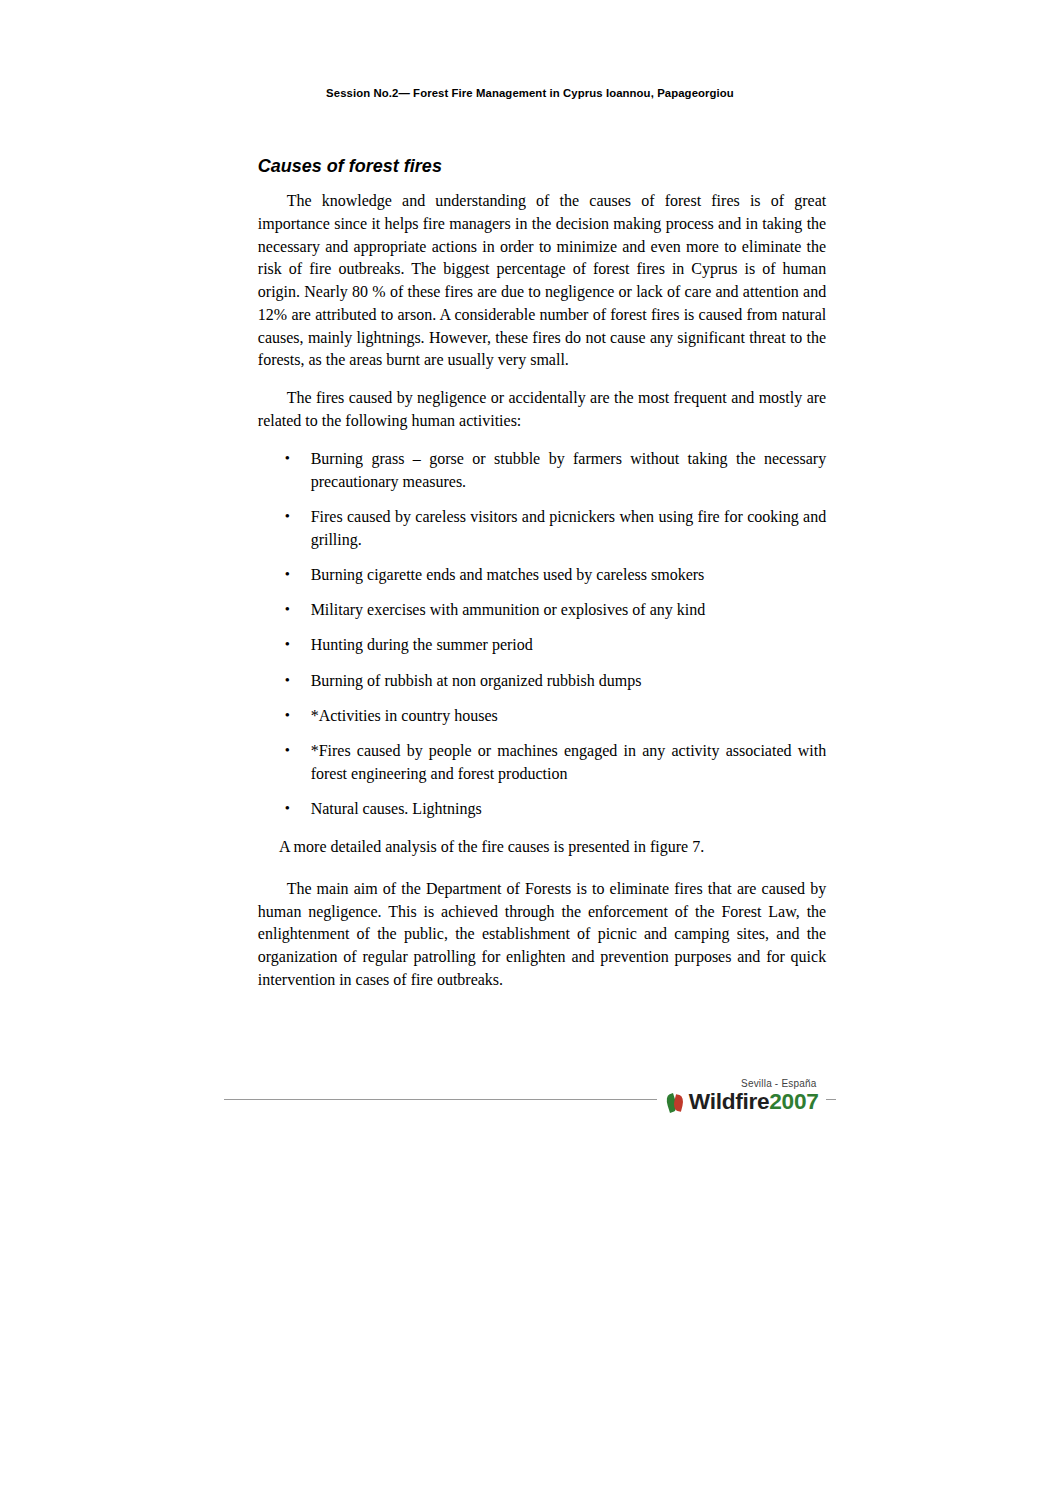Session No.2— Forest Fire Management in Cyprus Ioannou, Papageorgiou
Causes of forest fires
The knowledge and understanding of the causes of forest fires is of great importance since it helps fire managers in the decision making process and in taking the necessary and appropriate actions in order to minimize and even more to eliminate the risk of fire outbreaks. The biggest percentage of forest fires in Cyprus is of human origin. Nearly 80 % of these fires are due to negligence or lack of care and attention and 12% are attributed to arson. A considerable number of forest fires is caused from natural causes, mainly lightnings. However, these fires do not cause any significant threat to the forests, as the areas burnt are usually very small.
The fires caused by negligence or accidentally are the most frequent and mostly are related to the following human activities:
Burning grass – gorse or stubble by farmers without taking the necessary precautionary measures.
Fires caused by careless visitors and picnickers when using fire for cooking and grilling.
Burning cigarette ends and matches used by careless smokers
Military exercises with ammunition or explosives of any kind
Hunting during the summer period
Burning of rubbish at non organized rubbish dumps
*Activities in country houses
*Fires caused by people or machines engaged in any activity associated with forest engineering and forest production
Natural causes. Lightnings
A more detailed analysis of the fire causes is presented in figure 7.
The main aim of the Department of Forests is to eliminate fires that are caused by human negligence. This is achieved through the enforcement of the Forest Law, the enlightenment of the public, the establishment of picnic and camping sites, and the organization of regular patrolling for enlighten and prevention purposes and for quick intervention in cases of fire outbreaks.
Sevilla - España
Wildfire2007